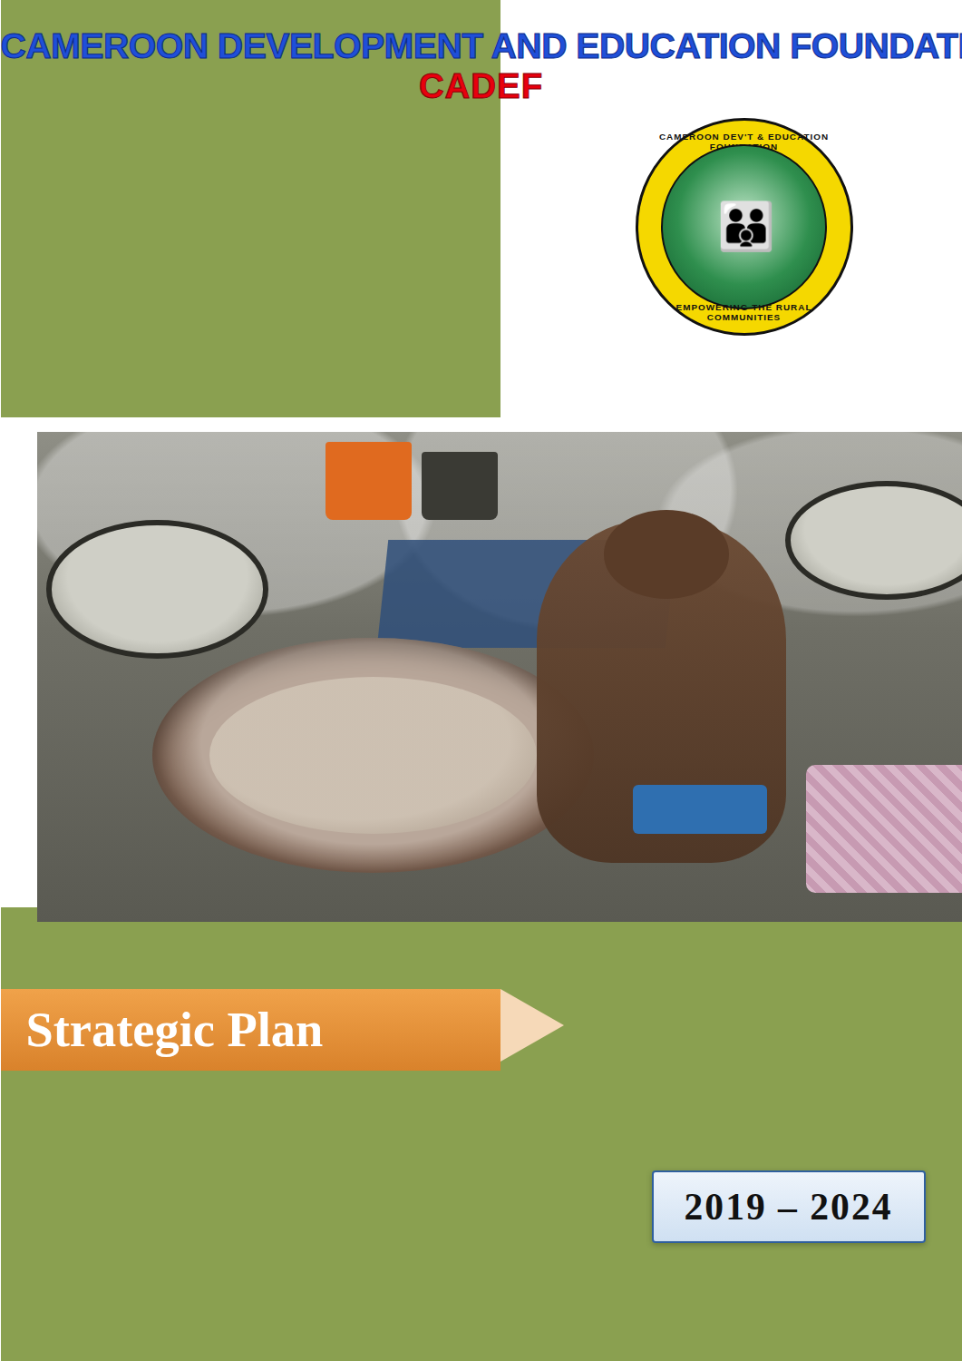CAMEROON DEVELOPMENT AND EDUCATION FOUNDATION
CADEF
Cameroon Dev't & Education Foundation
👪
Empowering the Rural Communities
Strategic Plan
2019 – 2024